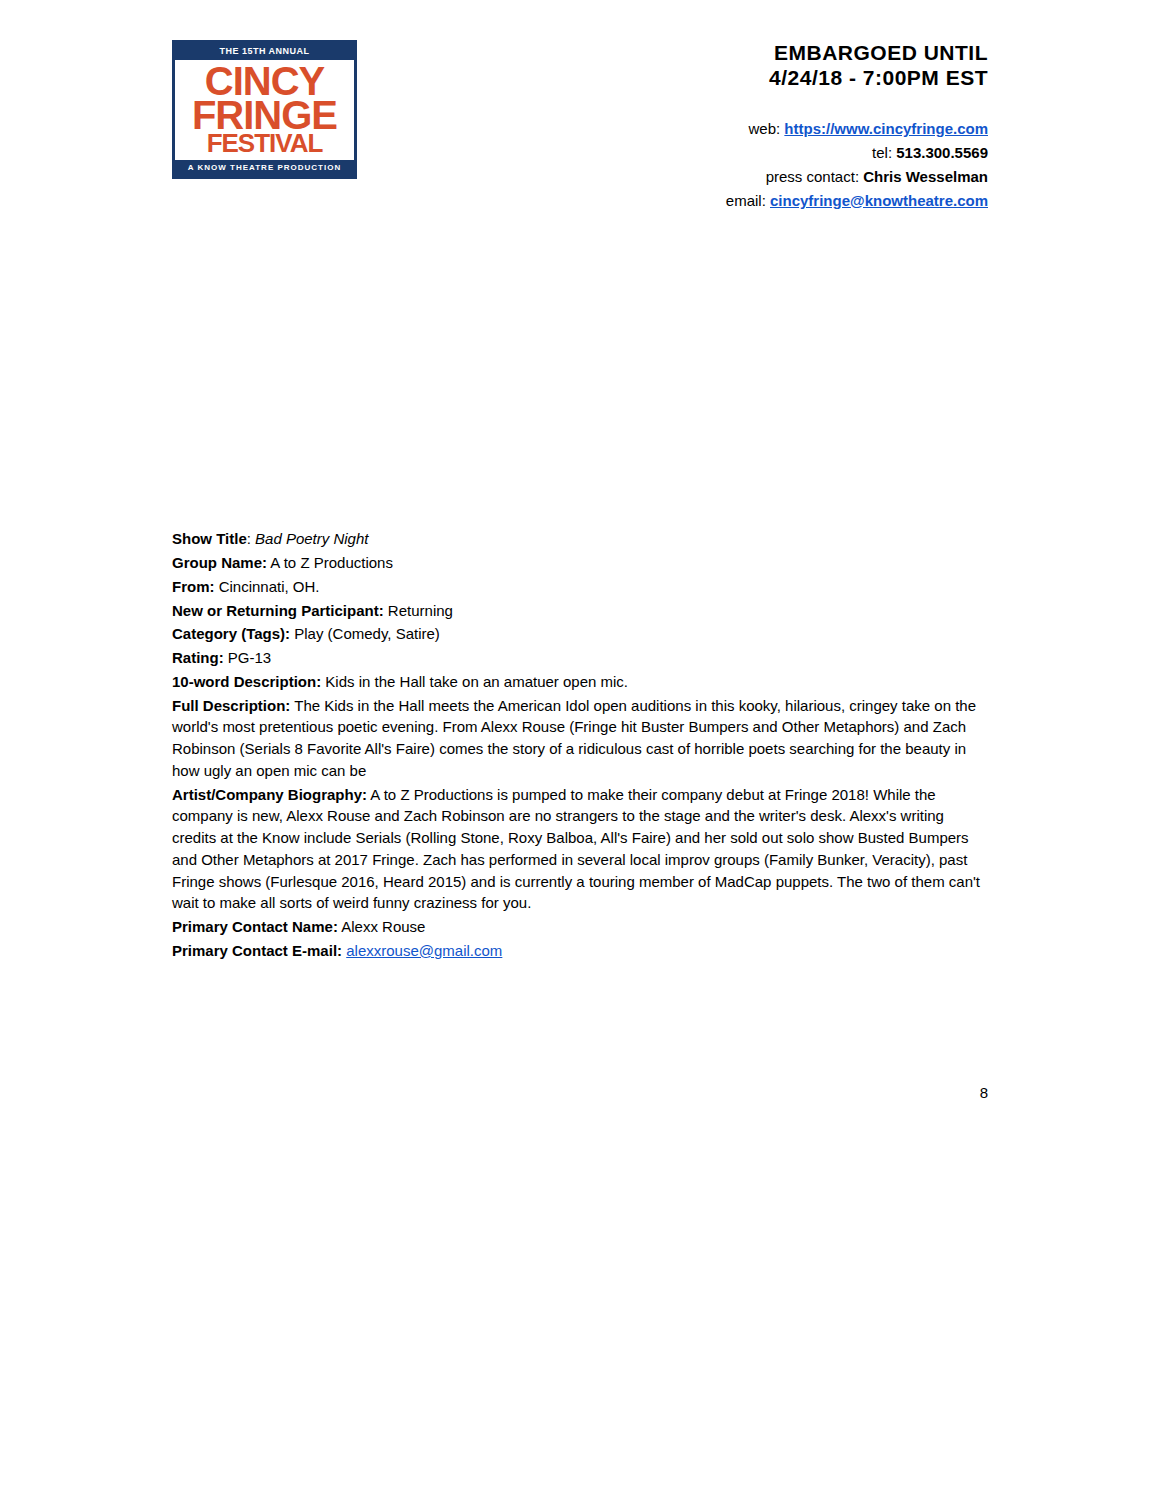THE 15TH ANNUAL
CINCY FRINGE FESTIVAL
A KNOW THEATRE PRODUCTION
EMBARGOED UNTIL
4/24/18 - 7:00PM EST
web: https://www.cincyfringe.com
tel: 513.300.5569
press contact: Chris Wesselman
email: cincyfringe@knowtheatre.com
Show Title: Bad Poetry Night
Group Name: A to Z Productions
From: Cincinnati, OH.
New or Returning Participant: Returning
Category (Tags): Play (Comedy, Satire)
Rating: PG-13
10-word Description: Kids in the Hall take on an amatuer open mic.
Full Description: The Kids in the Hall meets the American Idol open auditions in this kooky, hilarious, cringey take on the world's most pretentious poetic evening. From Alexx Rouse (Fringe hit Buster Bumpers and Other Metaphors) and Zach Robinson (Serials 8 Favorite All's Faire) comes the story of a ridiculous cast of horrible poets searching for the beauty in how ugly an open mic can be
Artist/Company Biography: A to Z Productions is pumped to make their company debut at Fringe 2018! While the company is new, Alexx Rouse and Zach Robinson are no strangers to the stage and the writer's desk. Alexx's writing credits at the Know include Serials (Rolling Stone, Roxy Balboa, All's Faire) and her sold out solo show Busted Bumpers and Other Metaphors at 2017 Fringe. Zach has performed in several local improv groups (Family Bunker, Veracity), past Fringe shows (Furlesque 2016, Heard 2015) and is currently a touring member of MadCap puppets. The two of them can't wait to make all sorts of weird funny craziness for you.
Primary Contact Name: Alexx Rouse
Primary Contact E-mail: alexxrouse@gmail.com
8